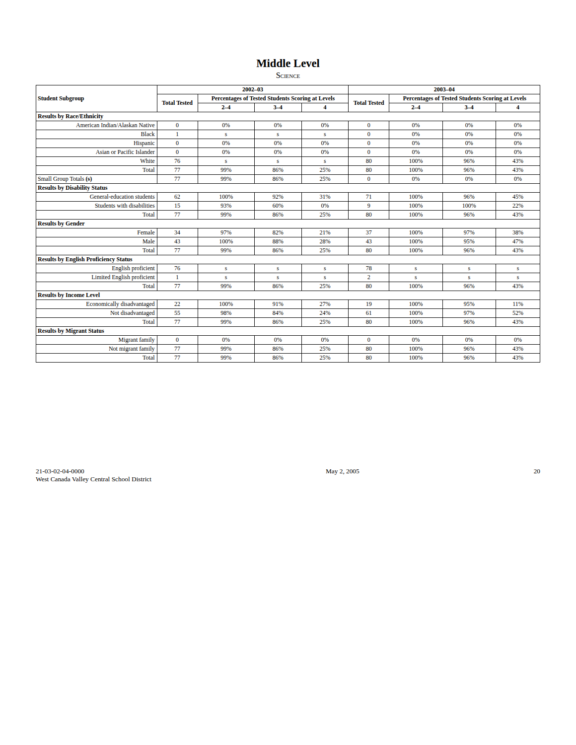Middle Level
Science
| Student Subgroup | 2002–03 | 2003–04 |
| --- | --- | --- |
| Total Tested | Percentages of Tested Students Scoring at Levels | Total Tested | Percentages of Tested Students Scoring at Levels |
| 2–4 | 3–4 | 4 | 2–4 | 3–4 | 4 |
| Results by Race/Ethnicity |
| American Indian/Alaskan Native | 0 | 0% | 0% | 0% | 0 | 0% | 0% | 0% |
| Black | 1 | s | s | s | 0 | 0% | 0% | 0% |
| Hispanic | 0 | 0% | 0% | 0% | 0 | 0% | 0% | 0% |
| Asian or Pacific Islander | 0 | 0% | 0% | 0% | 0 | 0% | 0% | 0% |
| White | 76 | s | s | s | 80 | 100% | 96% | 43% |
| Total | 77 | 99% | 86% | 25% | 80 | 100% | 96% | 43% |
| Small Group Totals (s) | 77 | 99% | 86% | 25% | 0 | 0% | 0% | 0% |
| Results by Disability Status |
| General-education students | 62 | 100% | 92% | 31% | 71 | 100% | 96% | 45% |
| Students with disabilities | 15 | 93% | 60% | 0% | 9 | 100% | 100% | 22% |
| Total | 77 | 99% | 86% | 25% | 80 | 100% | 96% | 43% |
| Results by Gender |
| Female | 34 | 97% | 82% | 21% | 37 | 100% | 97% | 38% |
| Male | 43 | 100% | 88% | 28% | 43 | 100% | 95% | 47% |
| Total | 77 | 99% | 86% | 25% | 80 | 100% | 96% | 43% |
| Results by English Proficiency Status |
| English proficient | 76 | s | s | s | 78 | s | s | s |
| Limited English proficient | 1 | s | s | s | 2 | s | s | s |
| Total | 77 | 99% | 86% | 25% | 80 | 100% | 96% | 43% |
| Results by Income Level |
| Economically disadvantaged | 22 | 100% | 91% | 27% | 19 | 100% | 95% | 11% |
| Not disadvantaged | 55 | 98% | 84% | 24% | 61 | 100% | 97% | 52% |
| Total | 77 | 99% | 86% | 25% | 80 | 100% | 96% | 43% |
| Results by Migrant Status |
| Migrant family | 0 | 0% | 0% | 0% | 0 | 0% | 0% | 0% |
| Not migrant family | 77 | 99% | 86% | 25% | 80 | 100% | 96% | 43% |
| Total | 77 | 99% | 86% | 25% | 80 | 100% | 96% | 43% |
21-03-02-04-0000
West Canada Valley Central School District
May 2, 2005
20